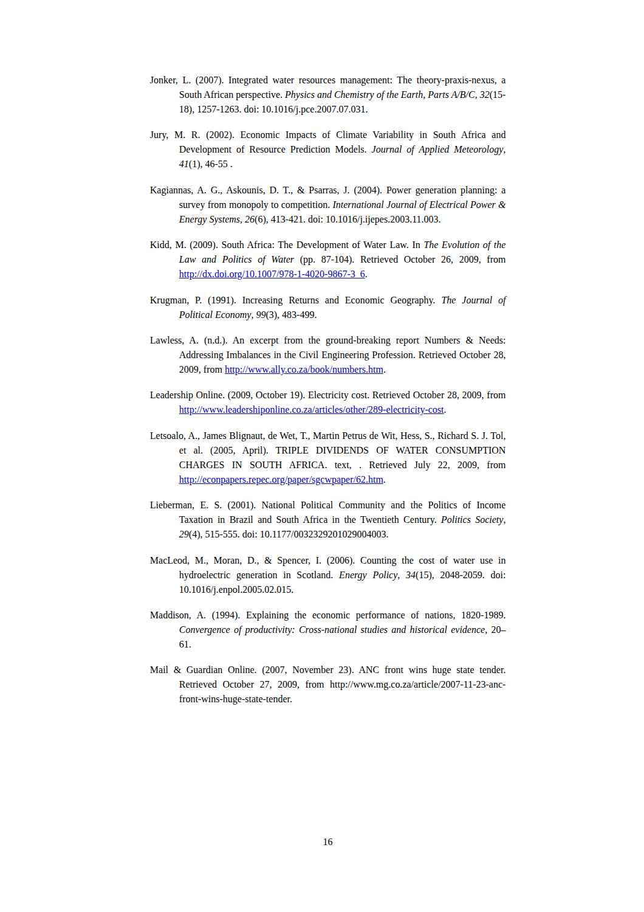Jonker, L. (2007). Integrated water resources management: The theory-praxis-nexus, a South African perspective. Physics and Chemistry of the Earth, Parts A/B/C, 32(15-18), 1257-1263. doi: 10.1016/j.pce.2007.07.031.
Jury, M. R. (2002). Economic Impacts of Climate Variability in South Africa and Development of Resource Prediction Models. Journal of Applied Meteorology, 41(1), 46-55 .
Kagiannas, A. G., Askounis, D. T., & Psarras, J. (2004). Power generation planning: a survey from monopoly to competition. International Journal of Electrical Power & Energy Systems, 26(6), 413-421. doi: 10.1016/j.ijepes.2003.11.003.
Kidd, M. (2009). South Africa: The Development of Water Law. In The Evolution of the Law and Politics of Water (pp. 87-104). Retrieved October 26, 2009, from http://dx.doi.org/10.1007/978-1-4020-9867-3_6.
Krugman, P. (1991). Increasing Returns and Economic Geography. The Journal of Political Economy, 99(3), 483-499.
Lawless, A. (n.d.). An excerpt from the ground-breaking report Numbers & Needs: Addressing Imbalances in the Civil Engineering Profession. Retrieved October 28, 2009, from http://www.ally.co.za/book/numbers.htm.
Leadership Online. (2009, October 19). Electricity cost. Retrieved October 28, 2009, from http://www.leadershiponline.co.za/articles/other/289-electricity-cost.
Letsoalo, A., James Blignaut, de Wet, T., Martin Petrus de Wit, Hess, S., Richard S. J. Tol, et al. (2005, April). TRIPLE DIVIDENDS OF WATER CONSUMPTION CHARGES IN SOUTH AFRICA. text, . Retrieved July 22, 2009, from http://econpapers.repec.org/paper/sgcwpaper/62.htm.
Lieberman, E. S. (2001). National Political Community and the Politics of Income Taxation in Brazil and South Africa in the Twentieth Century. Politics Society, 29(4), 515-555. doi: 10.1177/0032329201029004003.
MacLeod, M., Moran, D., & Spencer, I. (2006). Counting the cost of water use in hydroelectric generation in Scotland. Energy Policy, 34(15), 2048-2059. doi: 10.1016/j.enpol.2005.02.015.
Maddison, A. (1994). Explaining the economic performance of nations, 1820-1989. Convergence of productivity: Cross-national studies and historical evidence, 20–61.
Mail & Guardian Online. (2007, November 23). ANC front wins huge state tender. Retrieved October 27, 2009, from http://www.mg.co.za/article/2007-11-23-anc-front-wins-huge-state-tender.
16